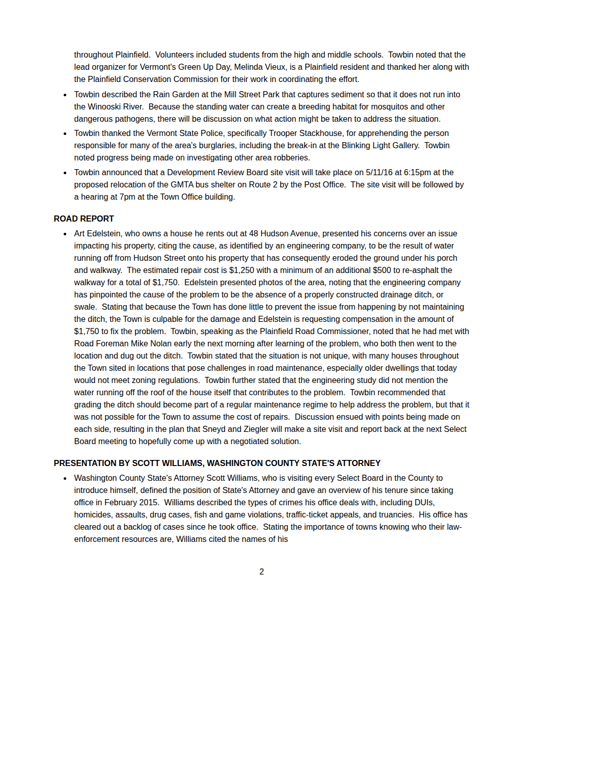throughout Plainfield. Volunteers included students from the high and middle schools. Towbin noted that the lead organizer for Vermont's Green Up Day, Melinda Vieux, is a Plainfield resident and thanked her along with the Plainfield Conservation Commission for their work in coordinating the effort.
Towbin described the Rain Garden at the Mill Street Park that captures sediment so that it does not run into the Winooski River. Because the standing water can create a breeding habitat for mosquitos and other dangerous pathogens, there will be discussion on what action might be taken to address the situation.
Towbin thanked the Vermont State Police, specifically Trooper Stackhouse, for apprehending the person responsible for many of the area's burglaries, including the break-in at the Blinking Light Gallery. Towbin noted progress being made on investigating other area robberies.
Towbin announced that a Development Review Board site visit will take place on 5/11/16 at 6:15pm at the proposed relocation of the GMTA bus shelter on Route 2 by the Post Office. The site visit will be followed by a hearing at 7pm at the Town Office building.
Road Report
Art Edelstein, who owns a house he rents out at 48 Hudson Avenue, presented his concerns over an issue impacting his property, citing the cause, as identified by an engineering company, to be the result of water running off from Hudson Street onto his property that has consequently eroded the ground under his porch and walkway. The estimated repair cost is $1,250 with a minimum of an additional $500 to re-asphalt the walkway for a total of $1,750. Edelstein presented photos of the area, noting that the engineering company has pinpointed the cause of the problem to be the absence of a properly constructed drainage ditch, or swale. Stating that because the Town has done little to prevent the issue from happening by not maintaining the ditch, the Town is culpable for the damage and Edelstein is requesting compensation in the amount of $1,750 to fix the problem. Towbin, speaking as the Plainfield Road Commissioner, noted that he had met with Road Foreman Mike Nolan early the next morning after learning of the problem, who both then went to the location and dug out the ditch. Towbin stated that the situation is not unique, with many houses throughout the Town sited in locations that pose challenges in road maintenance, especially older dwellings that today would not meet zoning regulations. Towbin further stated that the engineering study did not mention the water running off the roof of the house itself that contributes to the problem. Towbin recommended that grading the ditch should become part of a regular maintenance regime to help address the problem, but that it was not possible for the Town to assume the cost of repairs. Discussion ensued with points being made on each side, resulting in the plan that Sneyd and Ziegler will make a site visit and report back at the next Select Board meeting to hopefully come up with a negotiated solution.
Presentation by Scott Williams, Washington County State's Attorney
Washington County State's Attorney Scott Williams, who is visiting every Select Board in the County to introduce himself, defined the position of State's Attorney and gave an overview of his tenure since taking office in February 2015. Williams described the types of crimes his office deals with, including DUIs, homicides, assaults, drug cases, fish and game violations, traffic-ticket appeals, and truancies. His office has cleared out a backlog of cases since he took office. Stating the importance of towns knowing who their law-enforcement resources are, Williams cited the names of his
2